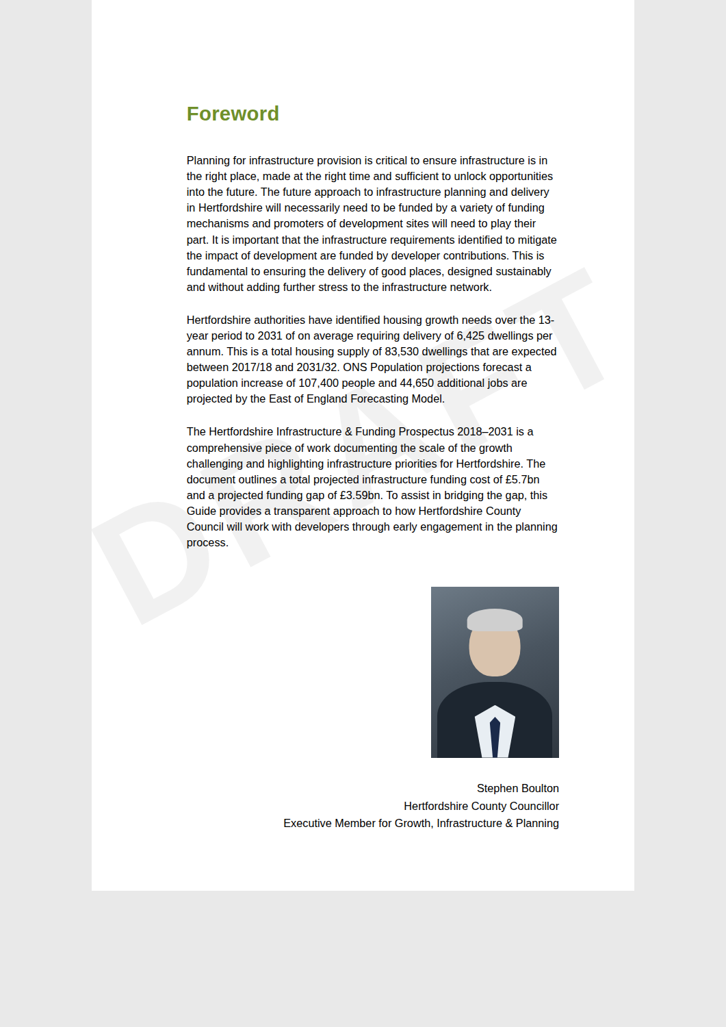DRAFT
Foreword
Planning for infrastructure provision is critical to ensure infrastructure is in the right place, made at the right time and sufficient to unlock opportunities into the future. The future approach to infrastructure planning and delivery in Hertfordshire will necessarily need to be funded by a variety of funding mechanisms and promoters of development sites will need to play their part. It is important that the infrastructure requirements identified to mitigate the impact of development are funded by developer contributions. This is fundamental to ensuring the delivery of good places, designed sustainably and without adding further stress to the infrastructure network.
Hertfordshire authorities have identified housing growth needs over the 13-year period to 2031 of on average requiring delivery of 6,425 dwellings per annum. This is a total housing supply of 83,530 dwellings that are expected between 2017/18 and 2031/32. ONS Population projections forecast a population increase of 107,400 people and 44,650 additional jobs are projected by the East of England Forecasting Model.
The Hertfordshire Infrastructure & Funding Prospectus 2018–2031 is a comprehensive piece of work documenting the scale of the growth challenging and highlighting infrastructure priorities for Hertfordshire. The document outlines a total projected infrastructure funding cost of £5.7bn and a projected funding gap of £3.59bn. To assist in bridging the gap, this Guide provides a transparent approach to how Hertfordshire County Council will work with developers through early engagement in the planning process.
Stephen Boulton
Hertfordshire County Councillor
Executive Member for Growth, Infrastructure & Planning